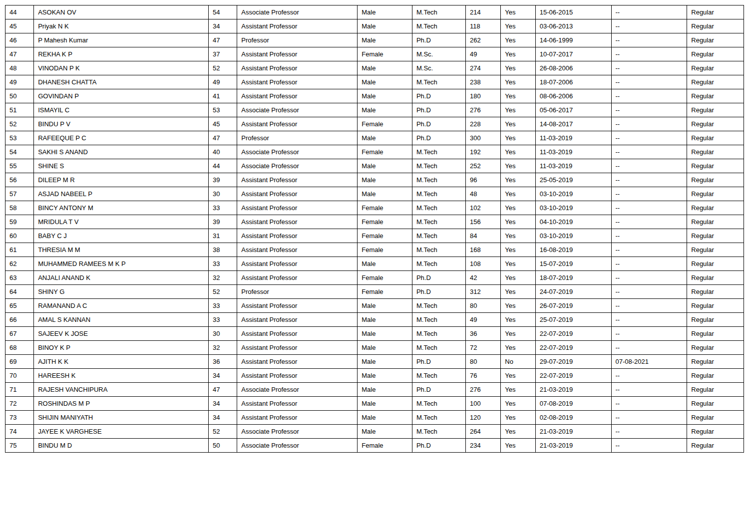| 44 | ASOKAN OV | 54 | Associate Professor | Male | M.Tech | 214 | Yes | 15-06-2015 | -- | Regular |
| 45 | Priyak N K | 34 | Assistant Professor | Male | M.Tech | 118 | Yes | 03-06-2013 | -- | Regular |
| 46 | P Mahesh Kumar | 47 | Professor | Male | Ph.D | 262 | Yes | 14-06-1999 | -- | Regular |
| 47 | REKHA K P | 37 | Assistant Professor | Female | M.Sc. | 49 | Yes | 10-07-2017 | -- | Regular |
| 48 | VINODAN P K | 52 | Assistant Professor | Male | M.Sc. | 274 | Yes | 26-08-2006 | -- | Regular |
| 49 | DHANESH CHATTA | 49 | Assistant Professor | Male | M.Tech | 238 | Yes | 18-07-2006 | -- | Regular |
| 50 | GOVINDAN P | 41 | Assistant Professor | Male | Ph.D | 180 | Yes | 08-06-2006 | -- | Regular |
| 51 | ISMAYIL C | 53 | Associate Professor | Male | Ph.D | 276 | Yes | 05-06-2017 | -- | Regular |
| 52 | BINDU P V | 45 | Assistant Professor | Female | Ph.D | 228 | Yes | 14-08-2017 | -- | Regular |
| 53 | RAFEEQUE P C | 47 | Professor | Male | Ph.D | 300 | Yes | 11-03-2019 | -- | Regular |
| 54 | SAKHI S ANAND | 40 | Associate Professor | Female | M.Tech | 192 | Yes | 11-03-2019 | -- | Regular |
| 55 | SHINE S | 44 | Associate Professor | Male | M.Tech | 252 | Yes | 11-03-2019 | -- | Regular |
| 56 | DILEEP M R | 39 | Assistant Professor | Male | M.Tech | 96 | Yes | 25-05-2019 | -- | Regular |
| 57 | ASJAD NABEEL P | 30 | Assistant Professor | Male | M.Tech | 48 | Yes | 03-10-2019 | -- | Regular |
| 58 | BINCY ANTONY M | 33 | Assistant Professor | Female | M.Tech | 102 | Yes | 03-10-2019 | -- | Regular |
| 59 | MRIDULA T V | 39 | Assistant Professor | Female | M.Tech | 156 | Yes | 04-10-2019 | -- | Regular |
| 60 | BABY C J | 31 | Assistant Professor | Female | M.Tech | 84 | Yes | 03-10-2019 | -- | Regular |
| 61 | THRESIA M M | 38 | Assistant Professor | Female | M.Tech | 168 | Yes | 16-08-2019 | -- | Regular |
| 62 | MUHAMMED RAMEES M K P | 33 | Assistant Professor | Male | M.Tech | 108 | Yes | 15-07-2019 | -- | Regular |
| 63 | ANJALI ANAND K | 32 | Assistant Professor | Female | Ph.D | 42 | Yes | 18-07-2019 | -- | Regular |
| 64 | SHINY G | 52 | Professor | Female | Ph.D | 312 | Yes | 24-07-2019 | -- | Regular |
| 65 | RAMANAND A C | 33 | Assistant Professor | Male | M.Tech | 80 | Yes | 26-07-2019 | -- | Regular |
| 66 | AMAL S KANNAN | 33 | Assistant Professor | Male | M.Tech | 49 | Yes | 25-07-2019 | -- | Regular |
| 67 | SAJEEV K JOSE | 30 | Assistant Professor | Male | M.Tech | 36 | Yes | 22-07-2019 | -- | Regular |
| 68 | BINOY K P | 32 | Assistant Professor | Male | M.Tech | 72 | Yes | 22-07-2019 | -- | Regular |
| 69 | AJITH K K | 36 | Assistant Professor | Male | Ph.D | 80 | No | 29-07-2019 | 07-08-2021 | Regular |
| 70 | HAREESH K | 34 | Assistant Professor | Male | M.Tech | 76 | Yes | 22-07-2019 | -- | Regular |
| 71 | RAJESH VANCHIPURA | 47 | Associate Professor | Male | Ph.D | 276 | Yes | 21-03-2019 | -- | Regular |
| 72 | ROSHINDAS M P | 34 | Assistant Professor | Male | M.Tech | 100 | Yes | 07-08-2019 | -- | Regular |
| 73 | SHIJIN MANIYATH | 34 | Assistant Professor | Male | M.Tech | 120 | Yes | 02-08-2019 | -- | Regular |
| 74 | JAYEE K VARGHESE | 52 | Associate Professor | Male | M.Tech | 264 | Yes | 21-03-2019 | -- | Regular |
| 75 | BINDU M D | 50 | Associate Professor | Female | Ph.D | 234 | Yes | 21-03-2019 | -- | Regular |